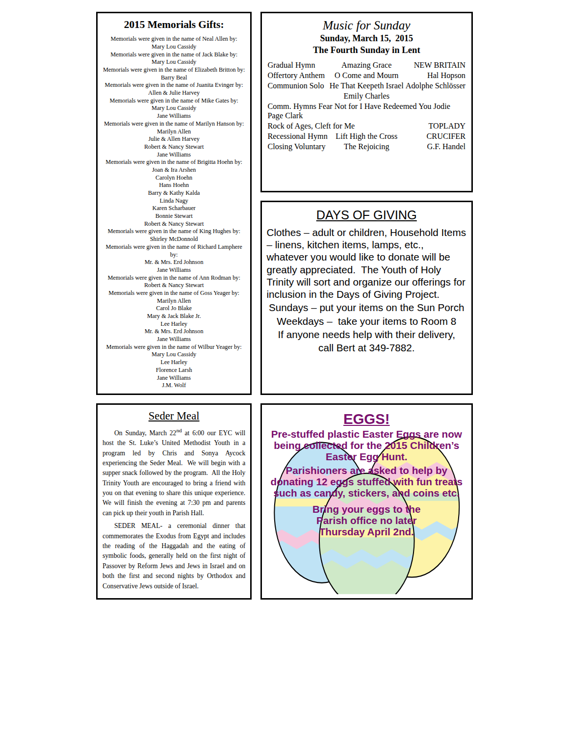2015 Memorials Gifts:
Memorials were given in the name of Neal Allen by:
Mary Lou Cassidy
Memorials were given in the name of Jack Blake by:
Mary Lou Cassidy
Memorials were given in the name of Elizabeth Britton by:
Barry Beal
Memorials were given in the name of Juanita Evinger by:
Allen & Julie Harvey
Memorials were given in the name of Mike Gates by:
Mary Lou Cassidy
Jane Williams
Memorials were given in the name of Marilyn Hanson by:
Marilyn Allen
Julie & Allen Harvey
Robert & Nancy Stewart
Jane Williams
Memorials were given in the name of Brigitta Hoehn by:
Joan & Ira Arshen
Carolyn Hoehn
Hans Hoehn
Barry & Kathy Kalda
Linda Nagy
Karen Scharbauer
Bonnie Stewart
Robert & Nancy Stewart
Memorials were given in the name of King Hughes by:
Shirley McDonnold
Memorials were given in the name of Richard Lamphere by:
Mr. & Mrs. Erd Johnson
Jane Williams
Memorials were given in the name of Ann Rodman by:
Robert & Nancy Stewart
Memorials were given in the name of Goss Yeager by:
Marilyn Allen
Carol Jo Blake
Mary & Jack Blake Jr.
Lee Harley
Mr. & Mrs. Erd Johnson
Jane Williams
Memorials were given in the name of Wilbur Yeager by:
Mary Lou Cassidy
Lee Harley
Florence Larsh
Jane Williams
J.M. Wolf
Music for Sunday
Sunday, March 15, 2015
The Fourth Sunday in Lent
| Gradual Hymn | Amazing Grace | NEW BRITAIN |
| Offertory Anthem | O Come and Mourn | Hal Hopson |
| Communion Solo | He That Keepeth Israel | Adolphe Schlösser |
| Emily Charles |
| Comm. Hymns Fear Not for I Have Redeemed You Jodie Page Clark |
| Rock of Ages, Cleft for Me | TOPLADY |
| Recessional Hymn | Lift High the Cross | CRUCIFER |
| Closing Voluntary | The Rejoicing | G.F. Handel |
DAYS OF GIVING
Clothes – adult or children, Household Items – linens, kitchen items, lamps, etc., whatever you would like to donate will be greatly appreciated. The Youth of Holy Trinity will sort and organize our offerings for inclusion in the Days of Giving Project.
Sundays – put your items on the Sun Porch
Weekdays – take your items to Room 8
If anyone needs help with their delivery,
call Bert at 349-7882.
Seder Meal
On Sunday, March 22nd at 6:00 our EYC will host the St. Luke’s United Methodist Youth in a program led by Chris and Sonya Aycock experiencing the Seder Meal. We will begin with a supper snack followed by the program. All the Holy Trinity Youth are encouraged to bring a friend with you on that evening to share this unique experience. We will finish the evening at 7:30 pm and parents can pick up their youth in Parish Hall.
SEDER MEAL- a ceremonial dinner that commemorates the Exodus from Egypt and includes the reading of the Haggadah and the eating of symbolic foods, generally held on the first night of Passover by Reform Jews and Jews in Israel and on both the first and second nights by Orthodox and Conservative Jews outside of Israel.
EGGS!
Pre-stuffed plastic Easter Eggs are now being collected for the 2015 Children’s Easter Egg Hunt.
Parishioners are asked to help by donating 12 eggs stuffed with fun treats such as candy, stickers, and coins etc.
Bring your eggs to the
Parish office no later
Thursday April 2nd.